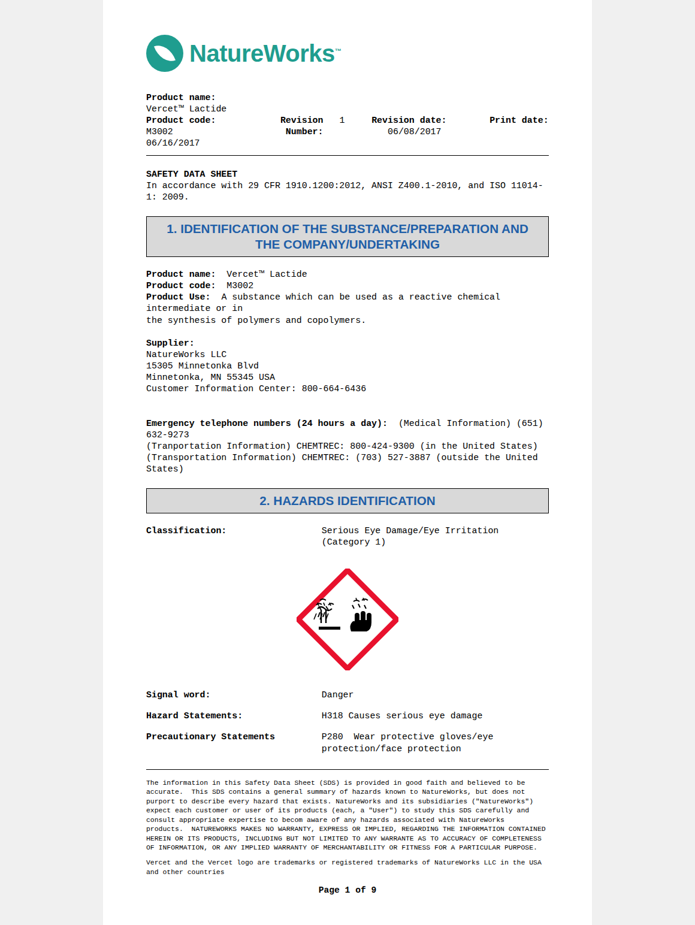Nature Works™
Product name:
Vercet™ Lactide
Product code:            Revision   1     Revision date:        Print date:
M3002                     Number:            06/08/2017            06/16/2017
SAFETY DATA SHEET
In accordance with 29 CFR 1910.1200:2012, ANSI Z400.1-2010, and ISO 11014-1: 2009.
1. IDENTIFICATION OF THE SUBSTANCE/PREPARATION AND THE COMPANY/UNDERTAKING
Product name:  Vercet™ Lactide
Product code:  M3002
Product Use:  A substance which can be used as a reactive chemical intermediate or in
the synthesis of polymers and copolymers.

Supplier:
NatureWorks LLC
15305 Minnetonka Blvd
Minnetonka, MN 55345 USA
Customer Information Center: 800-664-6436


Emergency telephone numbers (24 hours a day):  (Medical Information) (651) 632-9273
(Tranportation Information) CHEMTREC: 800-424-9300 (in the United States)
(Transportation Information) CHEMTREC: (703) 527-3887 (outside the United States)
2. HAZARDS IDENTIFICATION
| Classification: | Serious Eye Damage/Eye Irritation (Category 1) |
| Signal word: | Danger |
| Hazard Statements: | H318 Causes serious eye damage |
| Precautionary Statements | P280 Wear protective gloves/eye protection/face protection |
The information in this Safety Data Sheet (SDS) is provided in good faith and believed to be accurate. This SDS contains a general summary of hazards known to NatureWorks, but does not purport to describe every hazard that exists. NatureWorks and its subsidiaries ("NatureWorks") expect each customer or user of its products (each, a "User") to study this SDS carefully and consult appropriate expertise to becom aware of any hazards associated with NatureWorks products. NATUREWORKS MAKES NO WARRANTY, EXPRESS OR IMPLIED, REGARDING THE INFORMATION CONTAINED HEREIN OR ITS PRODUCTS, INCLUDING BUT NOT LIMITED TO ANY WARRANTE AS TO ACCURACY OF COMPLETENESS OF INFORMATION, OR ANY IMPLIED WARRANTY OF MERCHANTABILITY OR FITNESS FOR A PARTICULAR PURPOSE.
Vercet and the Vercet logo are trademarks or registered trademarks of NatureWorks LLC in the USA and other countries
Page 1 of 9